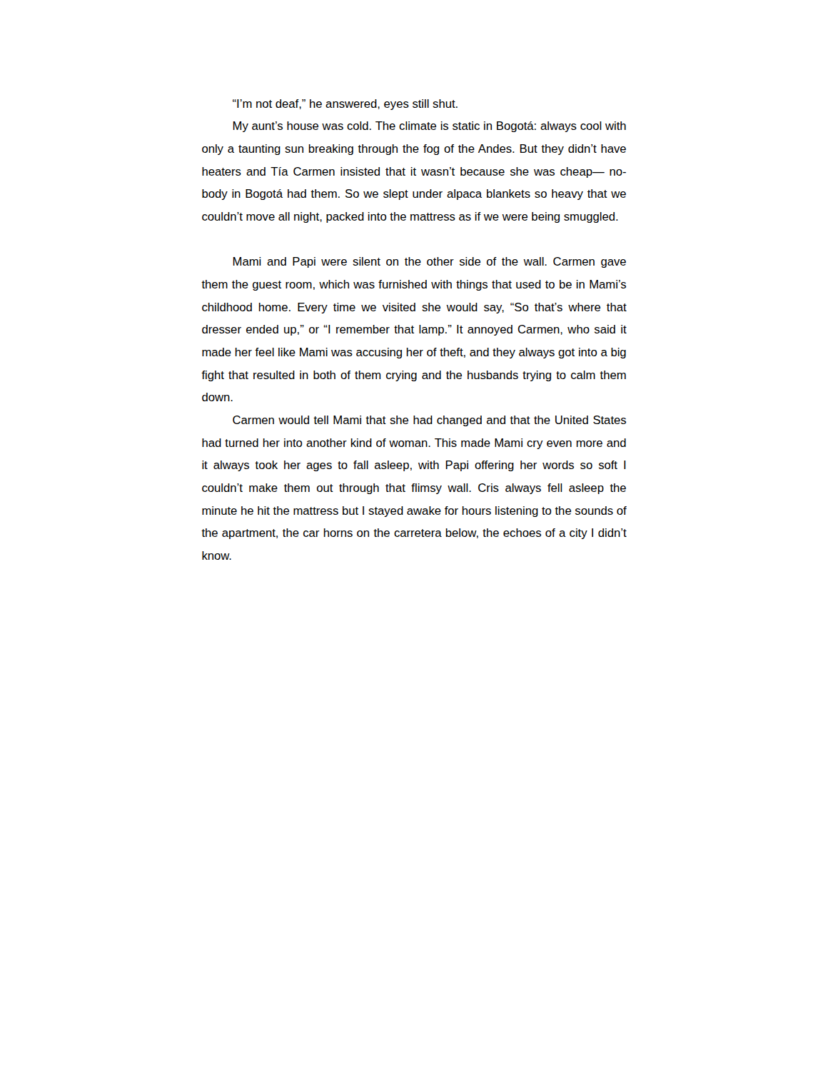“I’m not deaf,” he answered, eyes still shut.
My aunt’s house was cold. The climate is static in Bogotá: always cool with only a taunting sun breaking through the fog of the Andes. But they didn’t have heaters and Tía Carmen insisted that it wasn’t because she was cheap— nobody in Bogotá had them. So we slept under alpaca blankets so heavy that we couldn’t move all night, packed into the mattress as if we were being smuggled.
Mami and Papi were silent on the other side of the wall. Carmen gave them the guest room, which was furnished with things that used to be in Mami’s childhood home. Every time we visited she would say, “So that’s where that dresser ended up,” or “I remember that lamp.” It annoyed Carmen, who said it made her feel like Mami was accusing her of theft, and they always got into a big fight that resulted in both of them crying and the husbands trying to calm them down.
Carmen would tell Mami that she had changed and that the United States had turned her into another kind of woman. This made Mami cry even more and it always took her ages to fall asleep, with Papi offering her words so soft I couldn’t make them out through that flimsy wall. Cris always fell asleep the minute he hit the mattress but I stayed awake for hours listening to the sounds of the apartment, the car horns on the carretera below, the echoes of a city I didn’t know.